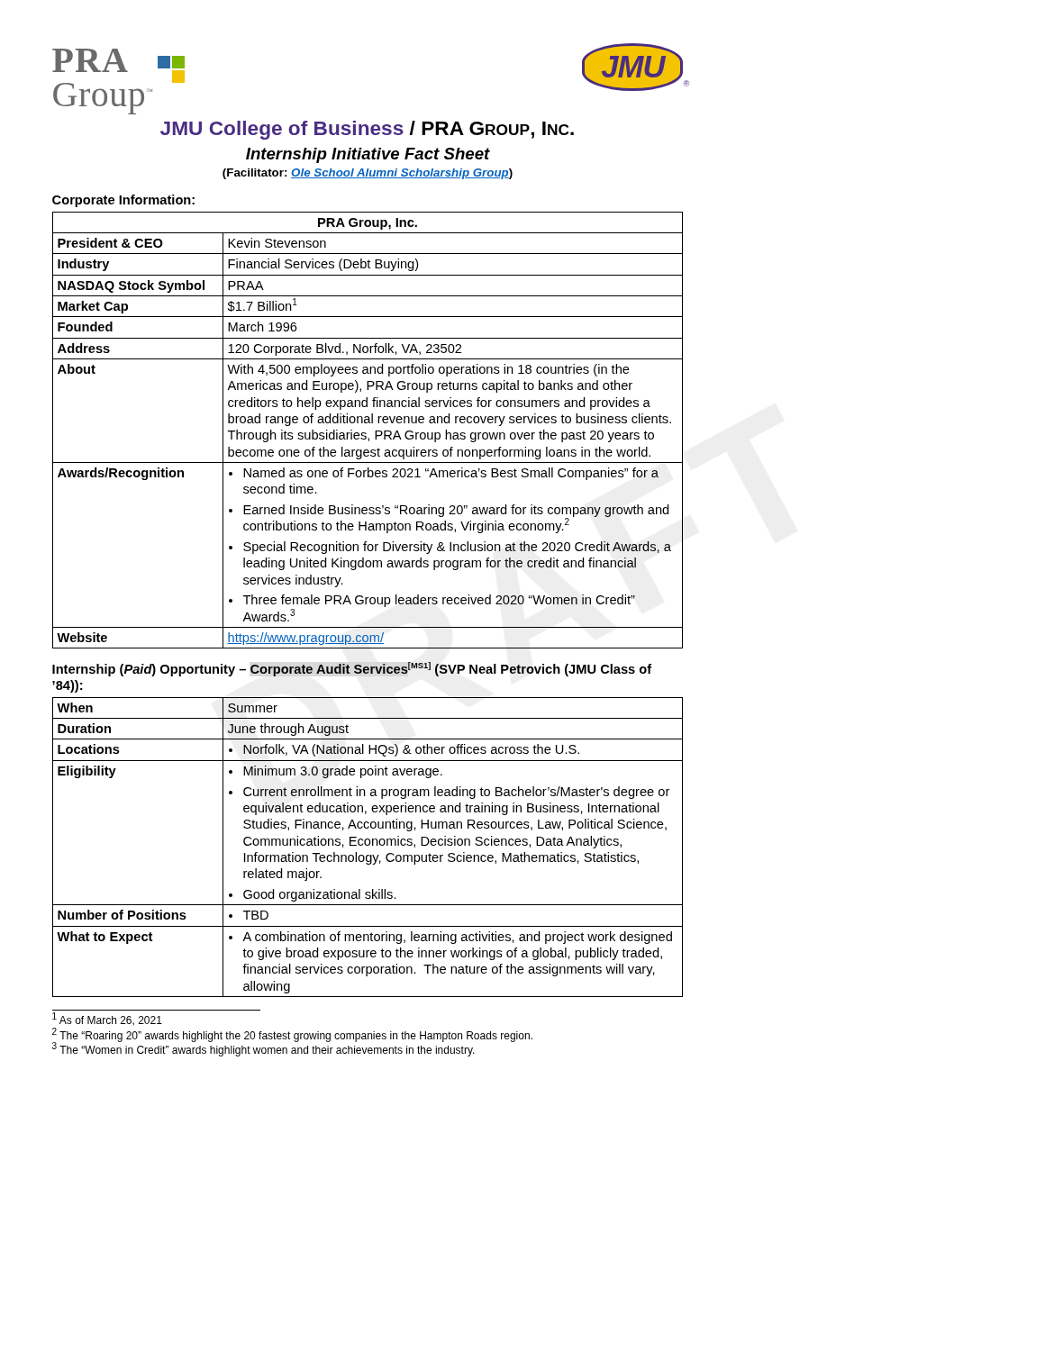DRAFT
PRA Group™
JMU
®
JMU College of Business / PRA GROUP, INC.
Internship Initiative Fact Sheet
(Facilitator: Ole School Alumni Scholarship Group)
Corporate Information:
| PRA Group, Inc. |
| --- |
| President & CEO | Kevin Stevenson |
| Industry | Financial Services (Debt Buying) |
| NASDAQ Stock Symbol | PRAA |
| Market Cap | $1.7 Billion 1 |
| Founded | March 1996 |
| Address | 120 Corporate Blvd., Norfolk, VA, 23502 |
| About | With 4,500 employees and portfolio operations in 18 countries (in the Americas and Europe), PRA Group returns capital to banks and other creditors to help expand financial services for consumers and provides a broad range of additional revenue and recovery services to business clients. Through its subsidiaries, PRA Group has grown over the past 20 years to become one of the largest acquirers of nonperforming loans in the world. |
| Awards/Recognition | Named as one of Forbes 2021 “America’s Best Small Companies” for a second time. Earned Inside Business’s “Roaring 20” award for its company growth and contributions to the Hampton Roads, Virginia economy. 2 Special Recognition for Diversity & Inclusion at the 2020 Credit Awards, a leading United Kingdom awards program for the credit and financial services industry. Three female PRA Group leaders received 2020 “Women in Credit” Awards. 3 |
| Website | https://www.pragroup.com/ |
Internship (Paid) Opportunity – Corporate Audit Services[MS1] (SVP Neal Petrovich (JMU Class of ’84)):
| When | Summer |
| Duration | June through August |
| Locations | Norfolk, VA (National HQs) & other offices across the U.S. |
| Eligibility | Minimum 3.0 grade point average. Current enrollment in a program leading to Bachelor’s/Master's degree or equivalent education, experience and training in Business, International Studies, Finance, Accounting, Human Resources, Law, Political Science, Communications, Economics, Decision Sciences, Data Analytics, Information Technology, Computer Science, Mathematics, Statistics, related major. Good organizational skills. |
| Number of Positions | TBD |
| What to Expect | A combination of mentoring, learning activities, and project work designed to give broad exposure to the inner workings of a global, publicly traded, financial services corporation. The nature of the assignments will vary, allowing |
1 As of March 26, 2021
2 The “Roaring 20” awards highlight the 20 fastest growing companies in the Hampton Roads region.
3 The “Women in Credit” awards highlight women and their achievements in the industry.